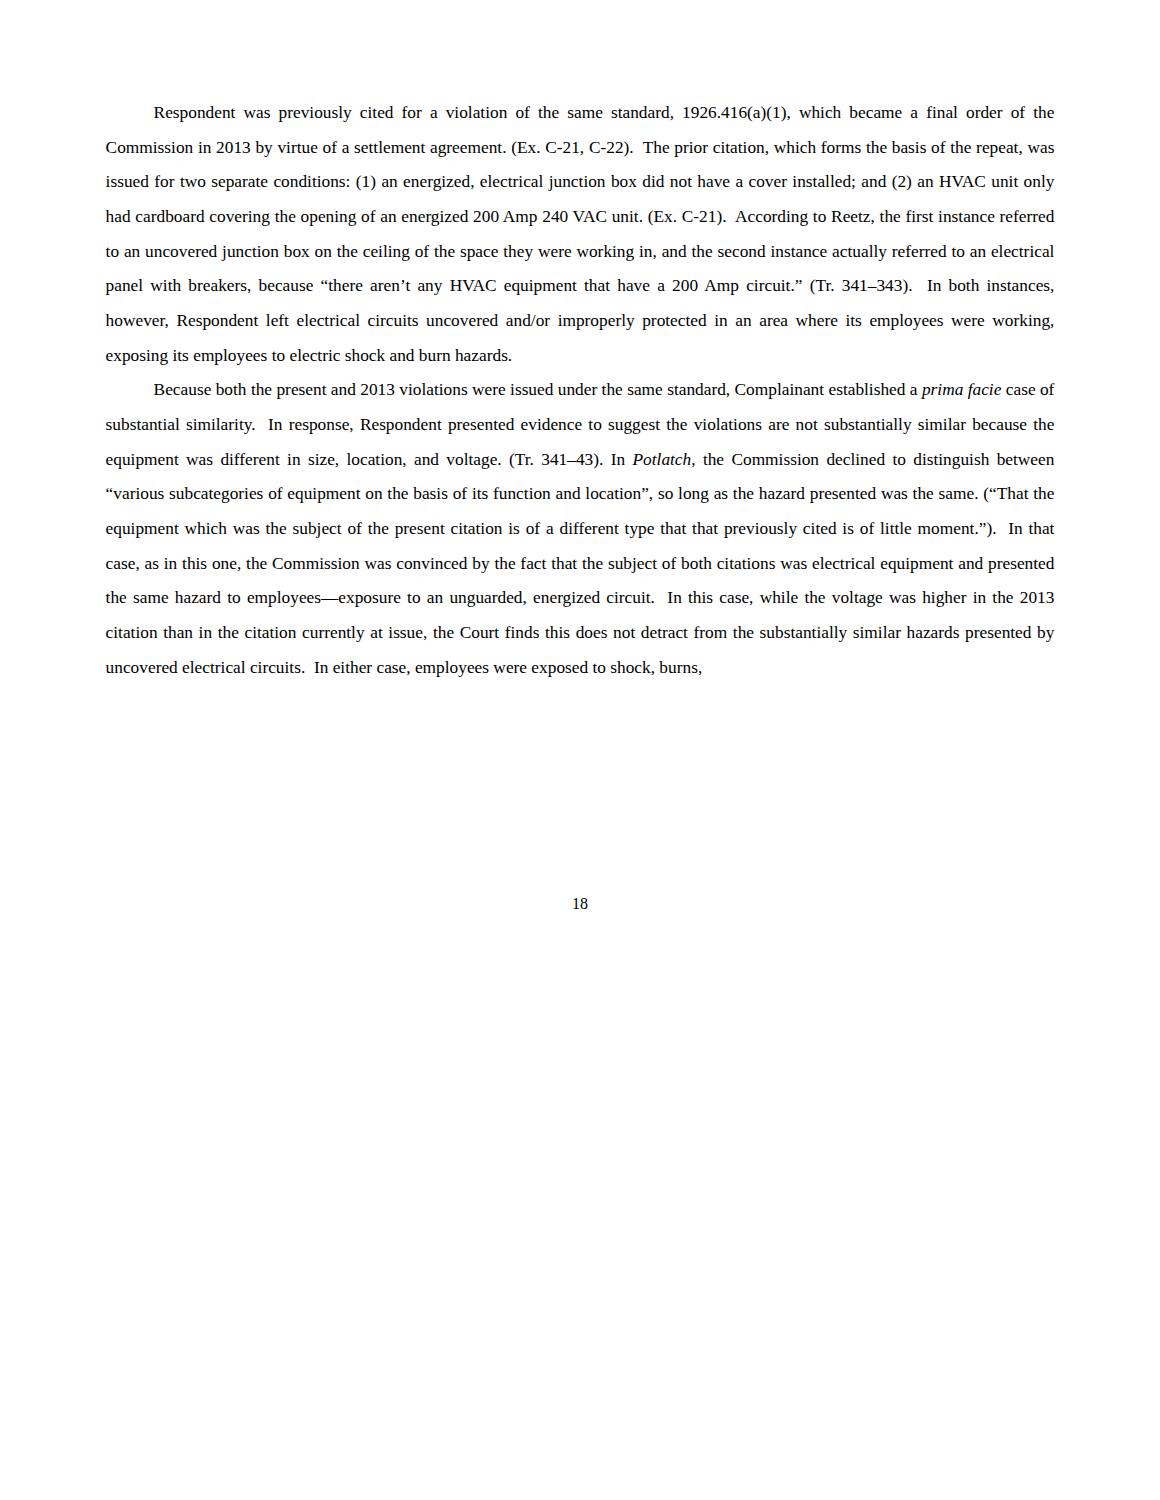Respondent was previously cited for a violation of the same standard, 1926.416(a)(1), which became a final order of the Commission in 2013 by virtue of a settlement agreement. (Ex. C-21, C-22). The prior citation, which forms the basis of the repeat, was issued for two separate conditions: (1) an energized, electrical junction box did not have a cover installed; and (2) an HVAC unit only had cardboard covering the opening of an energized 200 Amp 240 VAC unit. (Ex. C-21). According to Reetz, the first instance referred to an uncovered junction box on the ceiling of the space they were working in, and the second instance actually referred to an electrical panel with breakers, because “there aren’t any HVAC equipment that have a 200 Amp circuit.” (Tr. 341–343). In both instances, however, Respondent left electrical circuits uncovered and/or improperly protected in an area where its employees were working, exposing its employees to electric shock and burn hazards.
Because both the present and 2013 violations were issued under the same standard, Complainant established a prima facie case of substantial similarity. In response, Respondent presented evidence to suggest the violations are not substantially similar because the equipment was different in size, location, and voltage. (Tr. 341–43). In Potlatch, the Commission declined to distinguish between “various subcategories of equipment on the basis of its function and location”, so long as the hazard presented was the same. (“That the equipment which was the subject of the present citation is of a different type that that previously cited is of little moment.”). In that case, as in this one, the Commission was convinced by the fact that the subject of both citations was electrical equipment and presented the same hazard to employees—exposure to an unguarded, energized circuit. In this case, while the voltage was higher in the 2013 citation than in the citation currently at issue, the Court finds this does not detract from the substantially similar hazards presented by uncovered electrical circuits. In either case, employees were exposed to shock, burns,
18